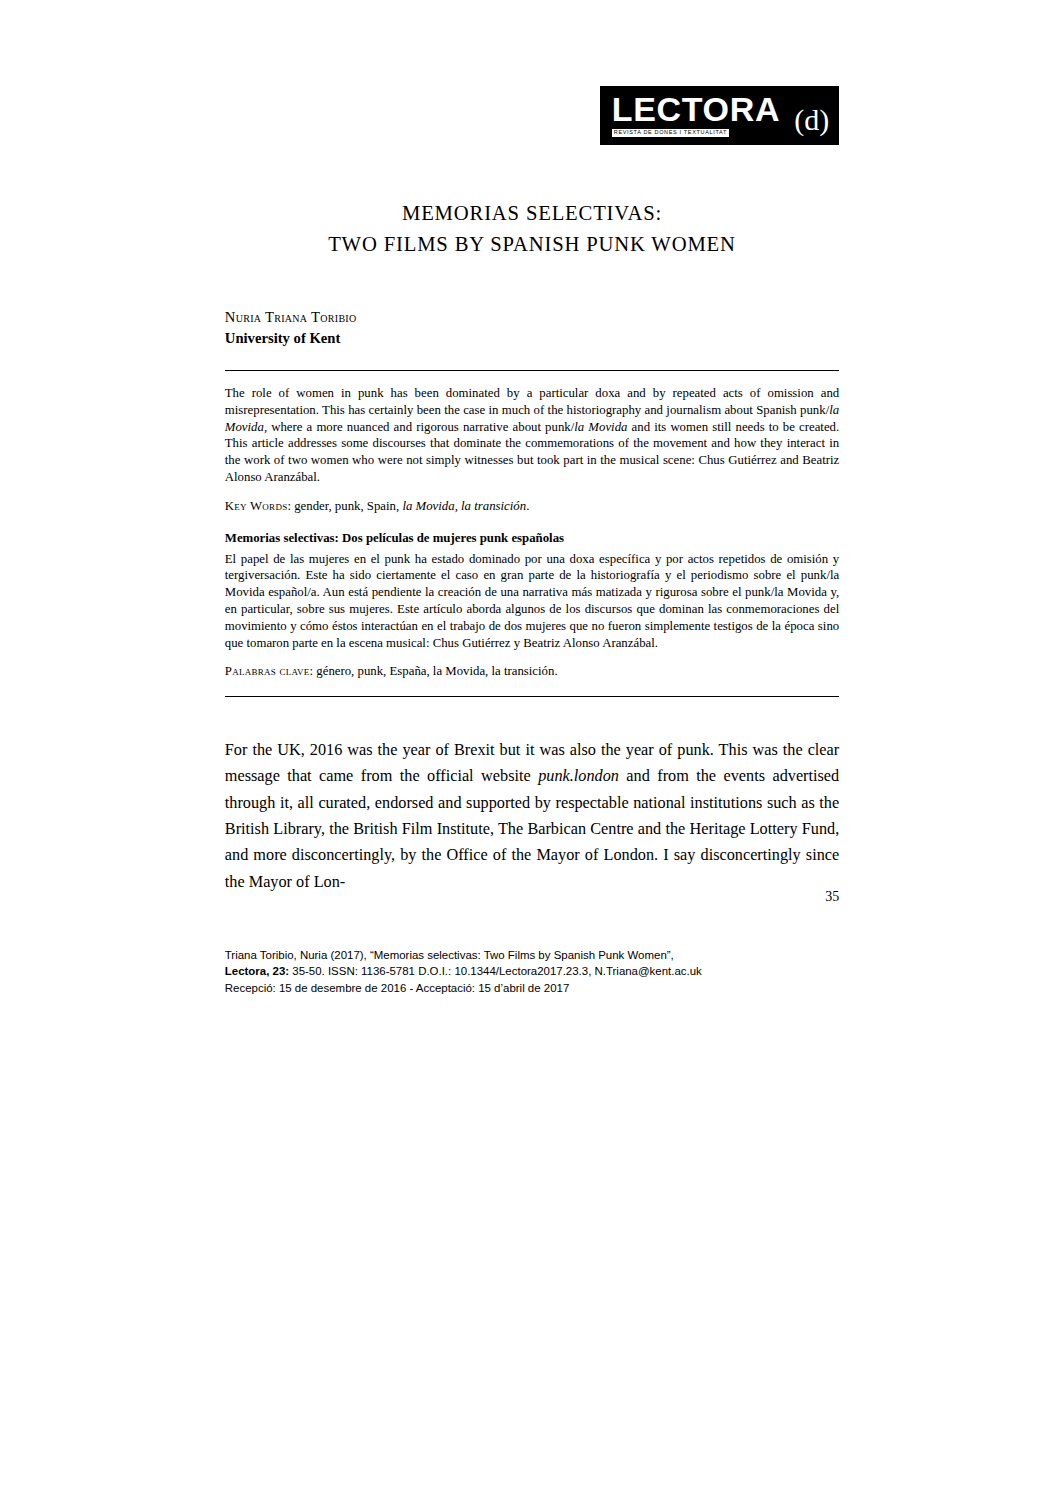LECTORA REVISTA DE DONES I TEXTUALITAT
(d)
Memorias selectivas:
Two Films by Spanish Punk Women
Nuria Triana Toribio
University of Kent
The role of women in punk has been dominated by a particular doxa and by repeated acts of omission and misrepresentation. This has certainly been the case in much of the historiography and journalism about Spanish punk/la Movida, where a more nuanced and rigorous narrative about punk/la Movida and its women still needs to be created. This article addresses some discourses that dominate the commemorations of the movement and how they interact in the work of two women who were not simply witnesses but took part in the musical scene: Chus Gutiérrez and Beatriz Alonso Aranzábal.
Key Words: gender, punk, Spain, la Movida, la transición.
Memorias selectivas: Dos películas de mujeres punk españolas
El papel de las mujeres en el punk ha estado dominado por una doxa específica y por actos repetidos de omisión y tergiversación. Este ha sido ciertamente el caso en gran parte de la historiografía y el periodismo sobre el punk/la Movida español/a. Aun está pendiente la creación de una narrativa más matizada y rigurosa sobre el punk/la Movida y, en particular, sobre sus mujeres. Este artículo aborda algunos de los discursos que dominan las conmemoraciones del movimiento y cómo éstos interactúan en el trabajo de dos mujeres que no fueron simplemente testigos de la época sino que tomaron parte en la escena musical: Chus Gutiérrez y Beatriz Alonso Aranzábal.
Palabras clave: género, punk, España, la Movida, la transición.
For the UK, 2016 was the year of Brexit but it was also the year of punk. This was the clear message that came from the official website punk.london and from the events advertised through it, all curated, endorsed and supported by respectable national institutions such as the British Library, the British Film Institute, The Barbican Centre and the Heritage Lottery Fund, and more disconcertingly, by the Office of the Mayor of London. I say disconcertingly since the Mayor of Lon-
35
Triana Toribio, Nuria (2017), “Memorias selectivas: Two Films by Spanish Punk Women”,
Lectora, 23: 35-50. ISSN: 1136-5781 D.O.I.: 10.1344/Lectora2017.23.3, N.Triana@kent.ac.uk
Recepció: 15 de desembre de 2016 - Acceptació: 15 d’abril de 2017